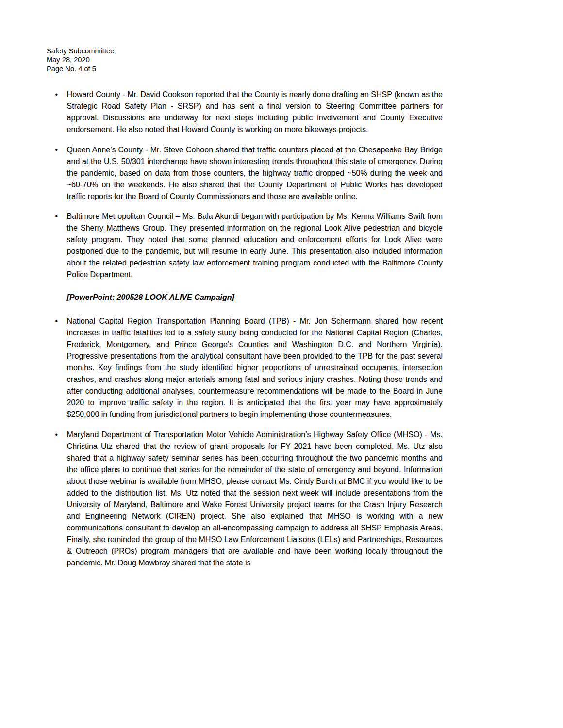Safety Subcommittee
May 28, 2020
Page No. 4 of 5
Howard County - Mr. David Cookson reported that the County is nearly done drafting an SHSP (known as the Strategic Road Safety Plan - SRSP) and has sent a final version to Steering Committee partners for approval. Discussions are underway for next steps including public involvement and County Executive endorsement. He also noted that Howard County is working on more bikeways projects.
Queen Anne’s County - Mr. Steve Cohoon shared that traffic counters placed at the Chesapeake Bay Bridge and at the U.S. 50/301 interchange have shown interesting trends throughout this state of emergency. During the pandemic, based on data from those counters, the highway traffic dropped ~50% during the week and ~60-70% on the weekends. He also shared that the County Department of Public Works has developed traffic reports for the Board of County Commissioners and those are available online.
Baltimore Metropolitan Council – Ms. Bala Akundi began with participation by Ms. Kenna Williams Swift from the Sherry Matthews Group. They presented information on the regional Look Alive pedestrian and bicycle safety program. They noted that some planned education and enforcement efforts for Look Alive were postponed due to the pandemic, but will resume in early June. This presentation also included information about the related pedestrian safety law enforcement training program conducted with the Baltimore County Police Department.
[PowerPoint: 200528 LOOK ALIVE Campaign]
National Capital Region Transportation Planning Board (TPB) - Mr. Jon Schermann shared how recent increases in traffic fatalities led to a safety study being conducted for the National Capital Region (Charles, Frederick, Montgomery, and Prince George’s Counties and Washington D.C. and Northern Virginia). Progressive presentations from the analytical consultant have been provided to the TPB for the past several months. Key findings from the study identified higher proportions of unrestrained occupants, intersection crashes, and crashes along major arterials among fatal and serious injury crashes. Noting those trends and after conducting additional analyses, countermeasure recommendations will be made to the Board in June 2020 to improve traffic safety in the region. It is anticipated that the first year may have approximately $250,000 in funding from jurisdictional partners to begin implementing those countermeasures.
Maryland Department of Transportation Motor Vehicle Administration’s Highway Safety Office (MHSO) - Ms. Christina Utz shared that the review of grant proposals for FY 2021 have been completed. Ms. Utz also shared that a highway safety seminar series has been occurring throughout the two pandemic months and the office plans to continue that series for the remainder of the state of emergency and beyond. Information about those webinar is available from MHSO, please contact Ms. Cindy Burch at BMC if you would like to be added to the distribution list. Ms. Utz noted that the session next week will include presentations from the University of Maryland, Baltimore and Wake Forest University project teams for the Crash Injury Research and Engineering Network (CIREN) project. She also explained that MHSO is working with a new communications consultant to develop an all-encompassing campaign to address all SHSP Emphasis Areas. Finally, she reminded the group of the MHSO Law Enforcement Liaisons (LELs) and Partnerships, Resources & Outreach (PROs) program managers that are available and have been working locally throughout the pandemic. Mr. Doug Mowbray shared that the state is